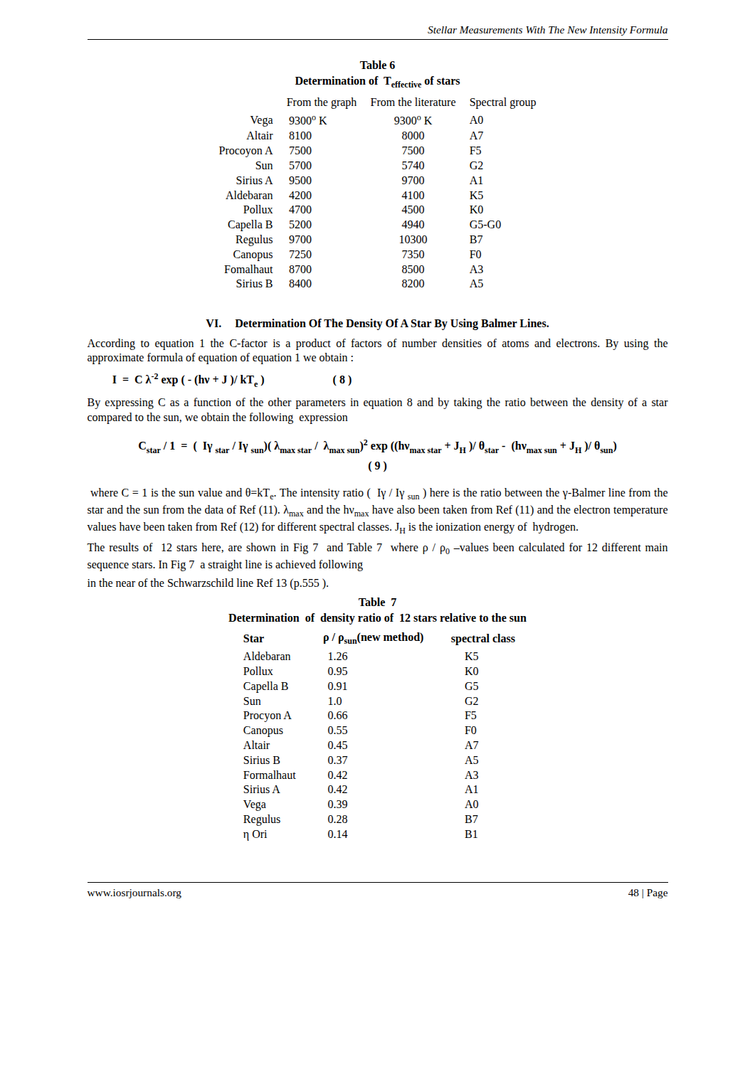Stellar Measurements With The New Intensity Formula
Table 6
Determination of Teffective of stars
| | From the graph | From the literature | Spectral group |
| --- | --- | --- | --- |
| Vega | 9300 o K | 9300 o K | A0 |
| Altair | 8100 | 8000 | A7 |
| Procoyon A | 7500 | 7500 | F5 |
| Sun | 5700 | 5740 | G2 |
| Sirius A | 9500 | 9700 | A1 |
| Aldebaran | 4200 | 4100 | K5 |
| Pollux | 4700 | 4500 | K0 |
| Capella B | 5200 | 4940 | G5-G0 |
| Regulus | 9700 | 10300 | B7 |
| Canopus | 7250 | 7350 | F0 |
| Fomalhaut | 8700 | 8500 | A3 |
| Sirius B | 8400 | 8200 | A5 |
VI. Determination Of The Density Of A Star By Using Balmer Lines.
According to equation 1 the C-factor is a product of factors of number densities of atoms and electrons. By using the approximate formula of equation of equation 1 we obtain :
I = C λ-2 exp ( - (hν + J )/ kTe )( 8 )
By expressing C as a function of the other parameters in equation 8 and by taking the ratio between the density of a star compared to the sun, we obtain the following expression
Cstar / 1 = ( Iγ star / Iγ sun)( λmax star / λmax sun)2 exp ((hνmax star + JH )/ θstar - (hνmax sun + JH )/ θsun)
( 9 )
where C = 1 is the sun value and θ=kTe. The intensity ratio ( Iγ / Iγ sun ) here is the ratio between the γ-Balmer line from the star and the sun from the data of Ref (11). λmax and the hνmax have also been taken from Ref (11) and the electron temperature values have been taken from Ref (12) for different spectral classes. JH is the ionization energy of hydrogen.
The results of 12 stars here, are shown in Fig 7 and Table 7 where ρ / ρ0 –values been calculated for 12 different main sequence stars. In Fig 7 a straight line is achieved following
in the near of the Schwarzschild line Ref 13 (p.555 ).
Table 7
Determination of density ratio of 12 stars relative to the sun
| Star | ρ / ρ sun (new method) | spectral class |
| --- | --- | --- |
| Aldebaran | 1.26 | K5 |
| Pollux | 0.95 | K0 |
| Capella B | 0.91 | G5 |
| Sun | 1.0 | G2 |
| Procyon A | 0.66 | F5 |
| Canopus | 0.55 | F0 |
| Altair | 0.45 | A7 |
| Sirius B | 0.37 | A5 |
| Formalhaut | 0.42 | A3 |
| Sirius A | 0.42 | A1 |
| Vega | 0.39 | A0 |
| Regulus | 0.28 | B7 |
| η Ori | 0.14 | B1 |
www.iosrjournals.org 48 | Page